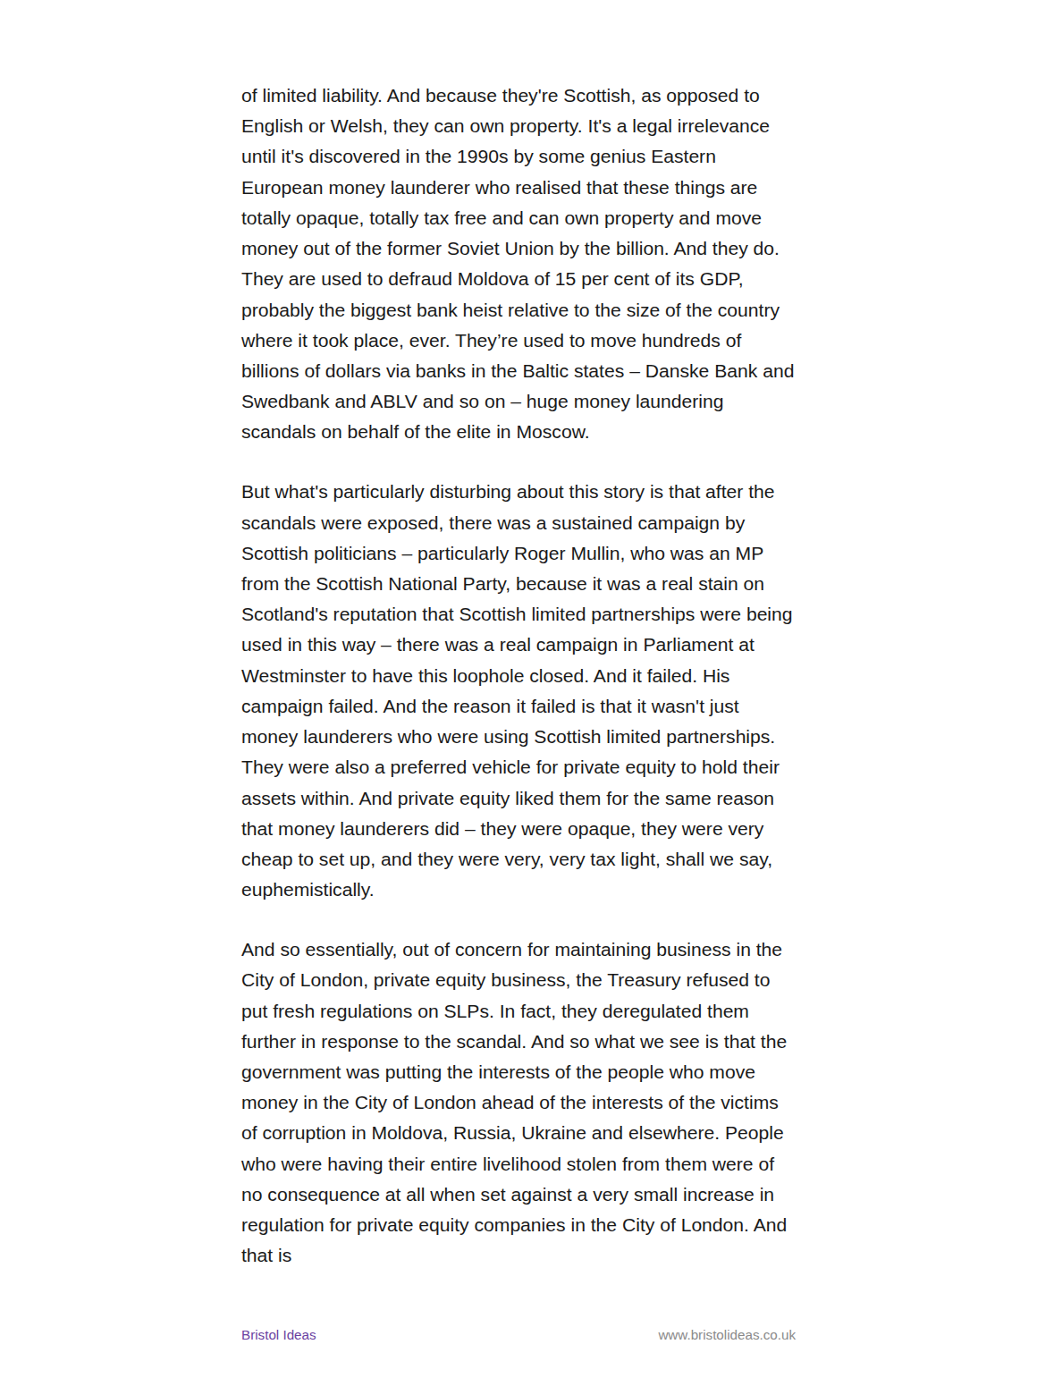of limited liability. And because they're Scottish, as opposed to English or Welsh, they can own property. It's a legal irrelevance until it's discovered in the 1990s by some genius Eastern European money launderer who realised that these things are totally opaque, totally tax free and can own property and move money out of the former Soviet Union by the billion. And they do. They are used to defraud Moldova of 15 per cent of its GDP, probably the biggest bank heist relative to the size of the country where it took place, ever. They’re used to move hundreds of billions of dollars via banks in the Baltic states – Danske Bank and Swedbank and ABLV and so on – huge money laundering scandals on behalf of the elite in Moscow.
But what's particularly disturbing about this story is that after the scandals were exposed, there was a sustained campaign by Scottish politicians – particularly Roger Mullin, who was an MP from the Scottish National Party, because it was a real stain on Scotland's reputation that Scottish limited partnerships were being used in this way – there was a real campaign in Parliament at Westminster to have this loophole closed. And it failed. His campaign failed. And the reason it failed is that it wasn't just money launderers who were using Scottish limited partnerships. They were also a preferred vehicle for private equity to hold their assets within. And private equity liked them for the same reason that money launderers did – they were opaque, they were very cheap to set up, and they were very, very tax light, shall we say, euphemistically.
And so essentially, out of concern for maintaining business in the City of London, private equity business, the Treasury refused to put fresh regulations on SLPs. In fact, they deregulated them further in response to the scandal. And so what we see is that the government was putting the interests of the people who move money in the City of London ahead of the interests of the victims of corruption in Moldova, Russia, Ukraine and elsewhere. People who were having their entire livelihood stolen from them were of no consequence at all when set against a very small increase in regulation for private equity companies in the City of London. And that is
Bristol Ideas www.bristolideas.co.uk